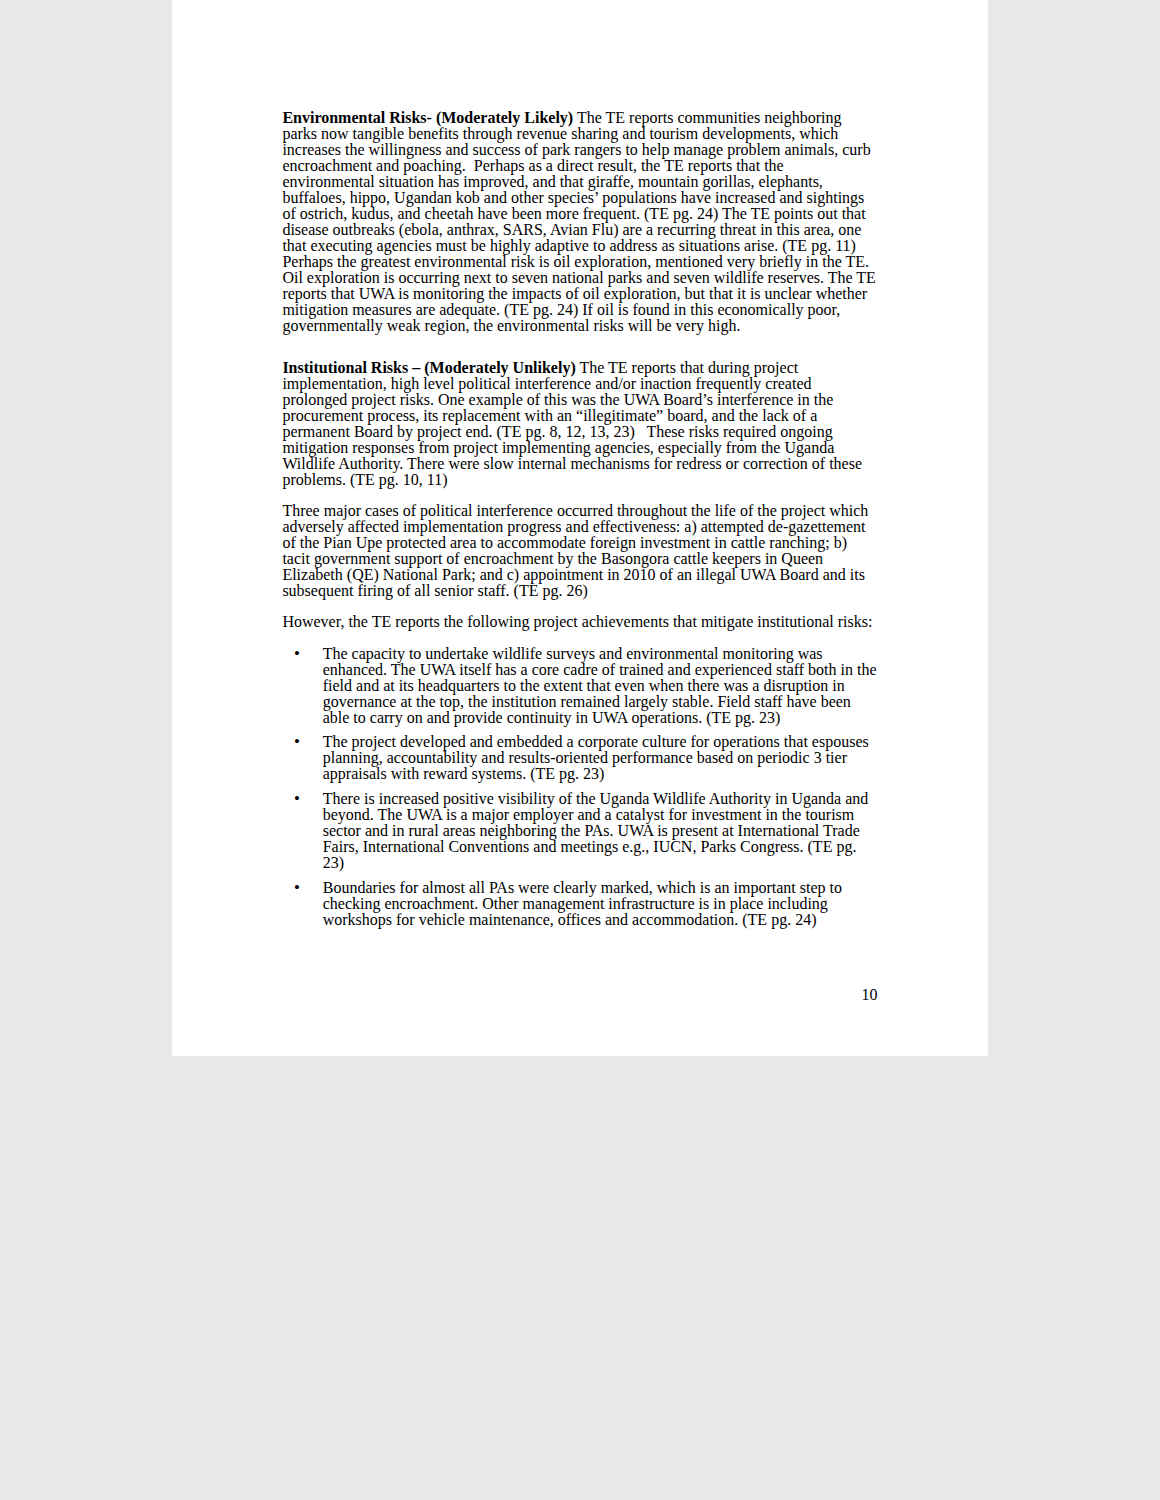Environmental Risks- (Moderately Likely) The TE reports communities neighboring parks now tangible benefits through revenue sharing and tourism developments, which increases the willingness and success of park rangers to help manage problem animals, curb encroachment and poaching. Perhaps as a direct result, the TE reports that the environmental situation has improved, and that giraffe, mountain gorillas, elephants, buffaloes, hippo, Ugandan kob and other species’ populations have increased and sightings of ostrich, kudus, and cheetah have been more frequent. (TE pg. 24) The TE points out that disease outbreaks (ebola, anthrax, SARS, Avian Flu) are a recurring threat in this area, one that executing agencies must be highly adaptive to address as situations arise. (TE pg. 11) Perhaps the greatest environmental risk is oil exploration, mentioned very briefly in the TE. Oil exploration is occurring next to seven national parks and seven wildlife reserves. The TE reports that UWA is monitoring the impacts of oil exploration, but that it is unclear whether mitigation measures are adequate. (TE pg. 24) If oil is found in this economically poor, governmentally weak region, the environmental risks will be very high.
Institutional Risks – (Moderately Unlikely) The TE reports that during project implementation, high level political interference and/or inaction frequently created prolonged project risks. One example of this was the UWA Board’s interference in the procurement process, its replacement with an “illegitimate” board, and the lack of a permanent Board by project end. (TE pg. 8, 12, 13, 23) These risks required ongoing mitigation responses from project implementing agencies, especially from the Uganda Wildlife Authority. There were slow internal mechanisms for redress or correction of these problems. (TE pg. 10, 11)
Three major cases of political interference occurred throughout the life of the project which adversely affected implementation progress and effectiveness: a) attempted de-gazettement of the Pian Upe protected area to accommodate foreign investment in cattle ranching; b) tacit government support of encroachment by the Basongora cattle keepers in Queen Elizabeth (QE) National Park; and c) appointment in 2010 of an illegal UWA Board and its subsequent firing of all senior staff. (TE pg. 26)
However, the TE reports the following project achievements that mitigate institutional risks:
The capacity to undertake wildlife surveys and environmental monitoring was enhanced. The UWA itself has a core cadre of trained and experienced staff both in the field and at its headquarters to the extent that even when there was a disruption in governance at the top, the institution remained largely stable. Field staff have been able to carry on and provide continuity in UWA operations. (TE pg. 23)
The project developed and embedded a corporate culture for operations that espouses planning, accountability and results-oriented performance based on periodic 3 tier appraisals with reward systems. (TE pg. 23)
There is increased positive visibility of the Uganda Wildlife Authority in Uganda and beyond. The UWA is a major employer and a catalyst for investment in the tourism sector and in rural areas neighboring the PAs. UWA is present at International Trade Fairs, International Conventions and meetings e.g., IUCN, Parks Congress. (TE pg. 23)
Boundaries for almost all PAs were clearly marked, which is an important step to checking encroachment. Other management infrastructure is in place including workshops for vehicle maintenance, offices and accommodation. (TE pg. 24)
10